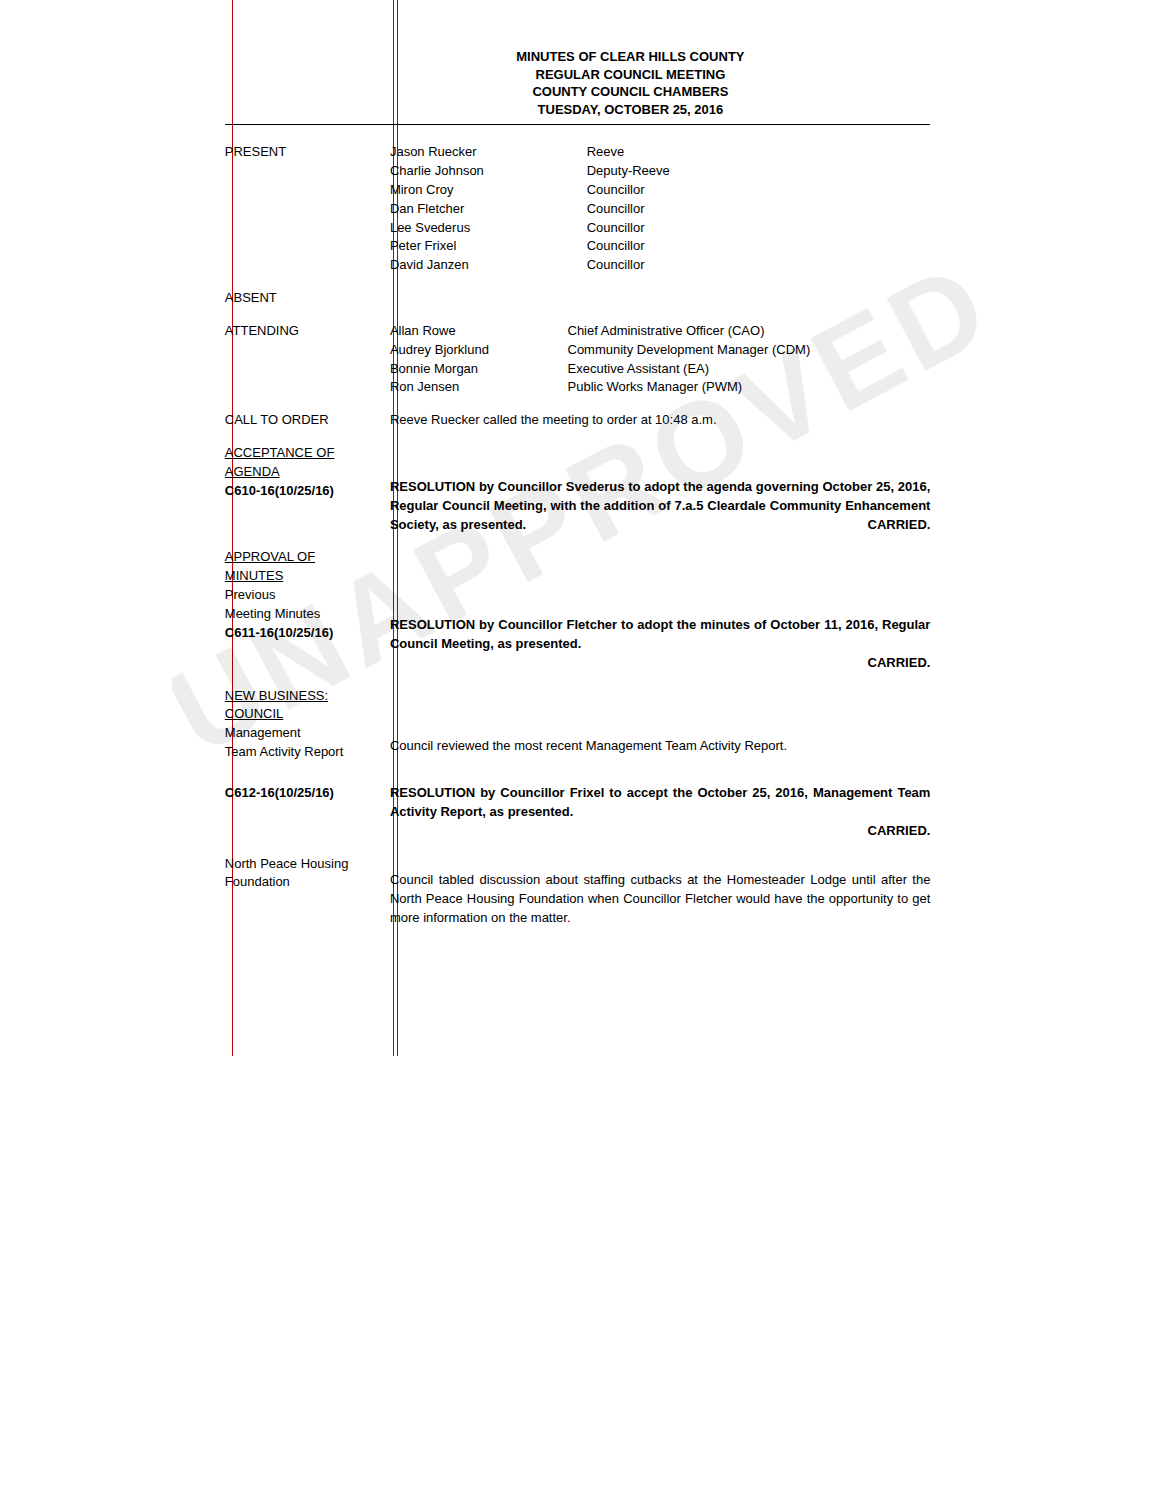UNAPPROVED
MINUTES OF CLEAR HILLS COUNTY
REGULAR COUNCIL MEETING
COUNTY COUNCIL CHAMBERS
TUESDAY, OCTOBER 25, 2016
| PRESENT | / Jason Ruecker / Reeve / / Charlie Johnson / Deputy-Reeve / / Miron Croy / Councillor / / Dan Fletcher / Councillor / / Lee Svederus / Councillor / / Peter Frixel / Councillor / / David Janzen / Councillor / |
| ABSENT | |
| ATTENDING | / Allan Rowe / Chief Administrative Officer (CAO) / / Audrey Bjorklund / Community Development Manager (CDM) / / Bonnie Morgan / Executive Assistant (EA) / / Ron Jensen / Public Works Manager (PWM) / |
| CALL TO ORDER | Reeve Ruecker called the meeting to order at 10:48 a.m. |
| ACCEPTANCE OF AGENDA C610-16(10/25/16) | RESOLUTION by Councillor Svederus to adopt the agenda governing October 25, 2016, Regular Council Meeting, with the addition of 7.a.5 Cleardale Community Enhancement Society, as presented. CARRIED. |
| APPROVAL OF MINUTES Previous Meeting Minutes C611-16(10/25/16) | RESOLUTION by Councillor Fletcher to adopt the minutes of October 11, 2016, Regular Council Meeting, as presented. CARRIED. |
| NEW BUSINESS: COUNCIL Management Team Activity Report | Council reviewed the most recent Management Team Activity Report. |
| C612-16(10/25/16) | RESOLUTION by Councillor Frixel to accept the October 25, 2016, Management Team Activity Report, as presented. CARRIED. |
| North Peace Housing Foundation | Council tabled discussion about staffing cutbacks at the Homesteader Lodge until after the North Peace Housing Foundation when Councillor Fletcher would have the opportunity to get more information on the matter. |